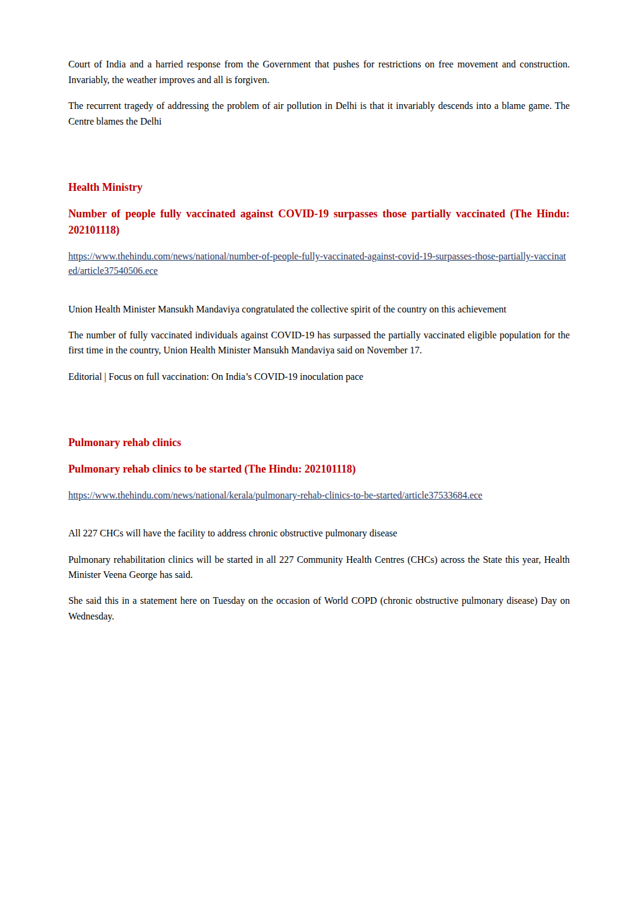Court of India and a harried response from the Government that pushes for restrictions on free movement and construction. Invariably, the weather improves and all is forgiven.
The recurrent tragedy of addressing the problem of air pollution in Delhi is that it invariably descends into a blame game. The Centre blames the Delhi
Health Ministry
Number of people fully vaccinated against COVID-19 surpasses those partially vaccinated (The Hindu: 202101118)
https://www.thehindu.com/news/national/number-of-people-fully-vaccinated-against-covid-19-surpasses-those-partially-vaccinated/article37540506.ece
Union Health Minister Mansukh Mandaviya congratulated the collective spirit of the country on this achievement
The number of fully vaccinated individuals against COVID-19 has surpassed the partially vaccinated eligible population for the first time in the country, Union Health Minister Mansukh Mandaviya said on November 17.
Editorial | Focus on full vaccination: On India’s COVID-19 inoculation pace
Pulmonary rehab clinics
Pulmonary rehab clinics to be started (The Hindu: 202101118)
https://www.thehindu.com/news/national/kerala/pulmonary-rehab-clinics-to-be-started/article37533684.ece
All 227 CHCs will have the facility to address chronic obstructive pulmonary disease
Pulmonary rehabilitation clinics will be started in all 227 Community Health Centres (CHCs) across the State this year, Health Minister Veena George has said.
She said this in a statement here on Tuesday on the occasion of World COPD (chronic obstructive pulmonary disease) Day on Wednesday.